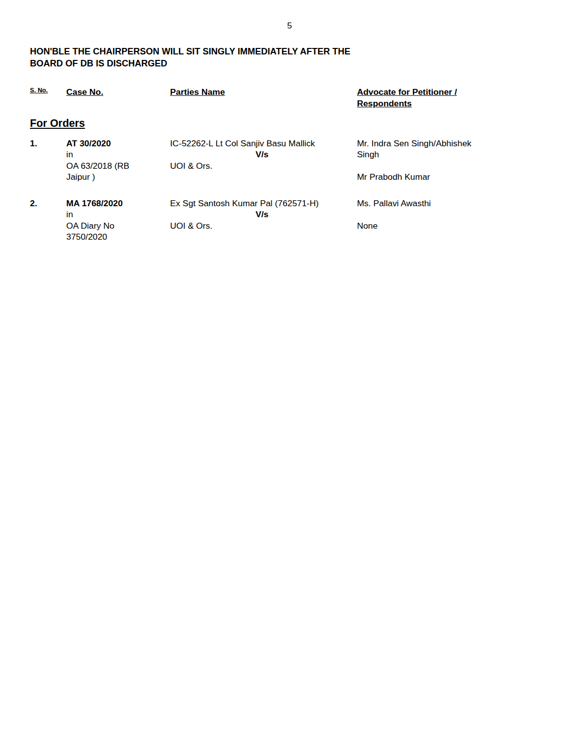5
HON'BLE THE CHAIRPERSON WILL SIT SINGLY IMMEDIATELY AFTER THE
BOARD OF DB IS DISCHARGED
| S. No. | Case No. | Parties Name | Advocate for Petitioner / Respondents |
| --- | --- | --- | --- |
| For Orders |
| 1. | AT 30/2020 in OA 63/2018 (RB Jaipur ) | IC-52262-L Lt Col Sanjiv Basu Mallick V/s UOI & Ors. | Mr. Indra Sen Singh/Abhishek Singh Mr Prabodh Kumar |
| 2. | MA 1768/2020 in OA Diary No 3750/2020 | Ex Sgt Santosh Kumar Pal (762571-H) V/s UOI & Ors. | Ms. Pallavi Awasthi None |